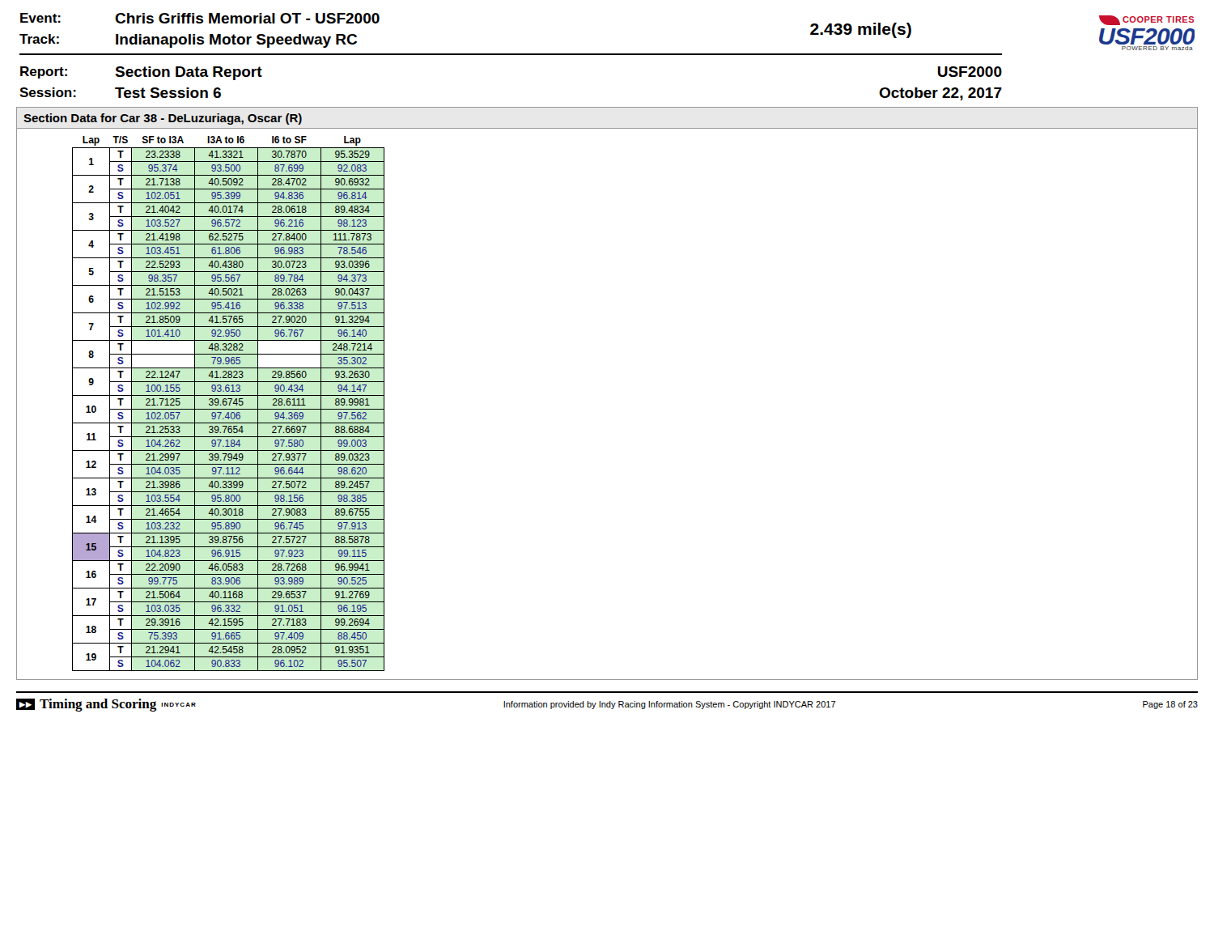| Event: | Chris Griffis Memorial OT - USF2000 | 2.439 mile(s) | COOPER TIRES USF 2000 POWERED BY mazda |
| Track: | Indianapolis Motor Speedway RC |
| Report: | Section Data Report | USF2000 | |
| Session: | Test Session 6 | October 22, 2017 | |
Section Data for Car 38 - DeLuzuriaga, Oscar (R)
| Lap | T/S | SF to I3A | I3A to I6 | I6 to SF | Lap |
| --- | --- | --- | --- | --- | --- |
| 1 | T | 23.2338 | 41.3321 | 30.7870 | 95.3529 |
| S | 95.374 | 93.500 | 87.699 | 92.083 |
| 2 | T | 21.7138 | 40.5092 | 28.4702 | 90.6932 |
| S | 102.051 | 95.399 | 94.836 | 96.814 |
| 3 | T | 21.4042 | 40.0174 | 28.0618 | 89.4834 |
| S | 103.527 | 96.572 | 96.216 | 98.123 |
| 4 | T | 21.4198 | 62.5275 | 27.8400 | 111.7873 |
| S | 103.451 | 61.806 | 96.983 | 78.546 |
| 5 | T | 22.5293 | 40.4380 | 30.0723 | 93.0396 |
| S | 98.357 | 95.567 | 89.784 | 94.373 |
| 6 | T | 21.5153 | 40.5021 | 28.0263 | 90.0437 |
| S | 102.992 | 95.416 | 96.338 | 97.513 |
| 7 | T | 21.8509 | 41.5765 | 27.9020 | 91.3294 |
| S | 101.410 | 92.950 | 96.767 | 96.140 |
| 8 | T | | 48.3282 | | 248.7214 |
| S | | 79.965 | | 35.302 |
| 9 | T | 22.1247 | 41.2823 | 29.8560 | 93.2630 |
| S | 100.155 | 93.613 | 90.434 | 94.147 |
| 10 | T | 21.7125 | 39.6745 | 28.6111 | 89.9981 |
| S | 102.057 | 97.406 | 94.369 | 97.562 |
| 11 | T | 21.2533 | 39.7654 | 27.6697 | 88.6884 |
| S | 104.262 | 97.184 | 97.580 | 99.003 |
| 12 | T | 21.2997 | 39.7949 | 27.9377 | 89.0323 |
| S | 104.035 | 97.112 | 96.644 | 98.620 |
| 13 | T | 21.3986 | 40.3399 | 27.5072 | 89.2457 |
| S | 103.554 | 95.800 | 98.156 | 98.385 |
| 14 | T | 21.4654 | 40.3018 | 27.9083 | 89.6755 |
| S | 103.232 | 95.890 | 96.745 | 97.913 |
| 15 | T | 21.1395 | 39.8756 | 27.5727 | 88.5878 |
| S | 104.823 | 96.915 | 97.923 | 99.115 |
| 16 | T | 22.2090 | 46.0583 | 28.7268 | 96.9941 |
| S | 99.775 | 83.906 | 93.989 | 90.525 |
| 17 | T | 21.5064 | 40.1168 | 29.6537 | 91.2769 |
| S | 103.035 | 96.332 | 91.051 | 96.195 |
| 18 | T | 29.3916 | 42.1595 | 27.7183 | 99.2694 |
| S | 75.393 | 91.665 | 97.409 | 88.450 |
| 19 | T | 21.2941 | 42.5458 | 28.0952 | 91.9351 |
| S | 104.062 | 90.833 | 96.102 | 95.507 |
▶▶ Timing and Scoring INDYCAR
Information provided by Indy Racing Information System - Copyright INDYCAR 2017
Page 18 of 23